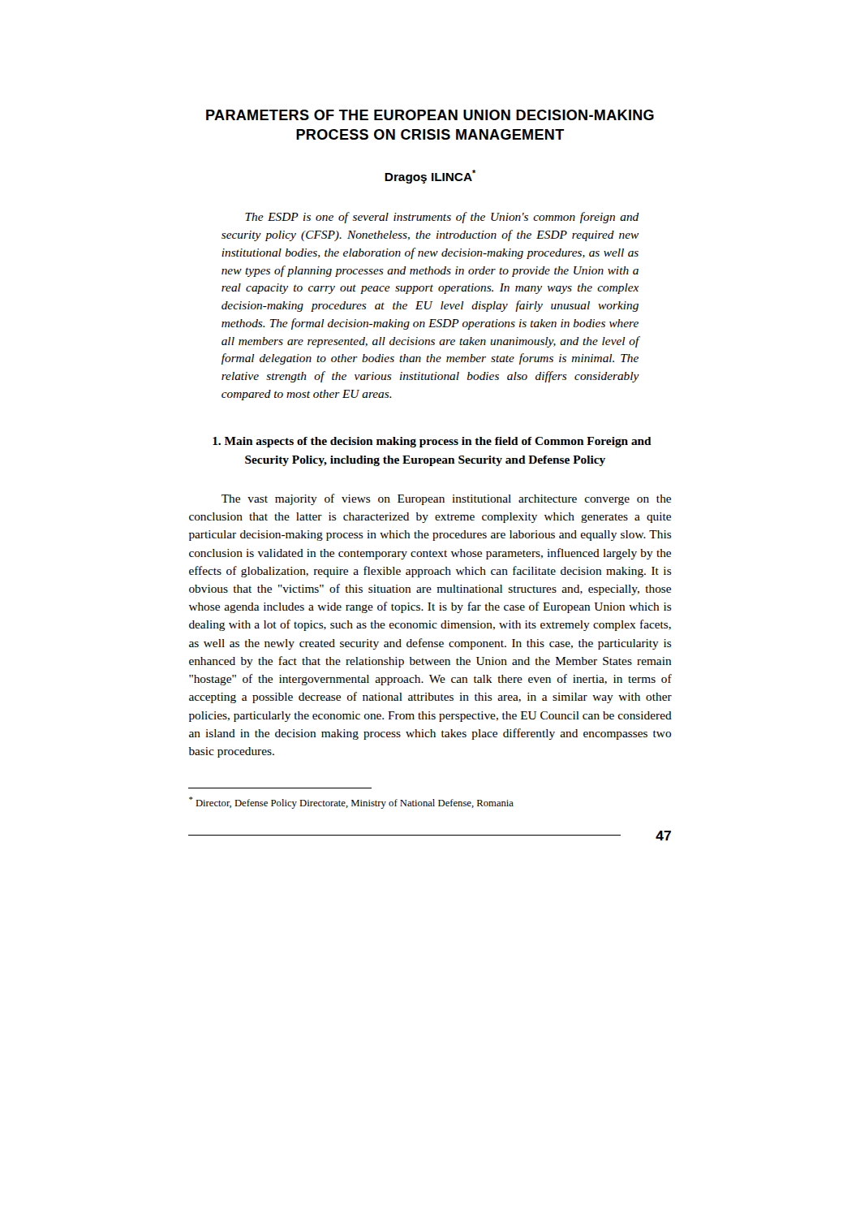Parameters of the European Union Decision-Making
Process on Crisis Management
Dragoş ILINCA*
The ESDP is one of several instruments of the Union's common foreign and security policy (CFSP). Nonetheless, the introduction of the ESDP required new institutional bodies, the elaboration of new decision-making procedures, as well as new types of planning processes and methods in order to provide the Union with a real capacity to carry out peace support operations. In many ways the complex decision-making procedures at the EU level display fairly unusual working methods. The formal decision-making on ESDP operations is taken in bodies where all members are represented, all decisions are taken unanimously, and the level of formal delegation to other bodies than the member state forums is minimal. The relative strength of the various institutional bodies also differs considerably compared to most other EU areas.
1. Main aspects of the decision making process in the field of Common Foreign and Security Policy, including the European Security and Defense Policy
The vast majority of views on European institutional architecture converge on the conclusion that the latter is characterized by extreme complexity which generates a quite particular decision-making process in which the procedures are laborious and equally slow. This conclusion is validated in the contemporary context whose parameters, influenced largely by the effects of globalization, require a flexible approach which can facilitate decision making. It is obvious that the "victims" of this situation are multinational structures and, especially, those whose agenda includes a wide range of topics. It is by far the case of European Union which is dealing with a lot of topics, such as the economic dimension, with its extremely complex facets, as well as the newly created security and defense component. In this case, the particularity is enhanced by the fact that the relationship between the Union and the Member States remain "hostage" of the intergovernmental approach. We can talk there even of inertia, in terms of accepting a possible decrease of national attributes in this area, in a similar way with other policies, particularly the economic one. From this perspective, the EU Council can be considered an island in the decision making process which takes place differently and encompasses two basic procedures.
* Director, Defense Policy Directorate, Ministry of National Defense, Romania
47